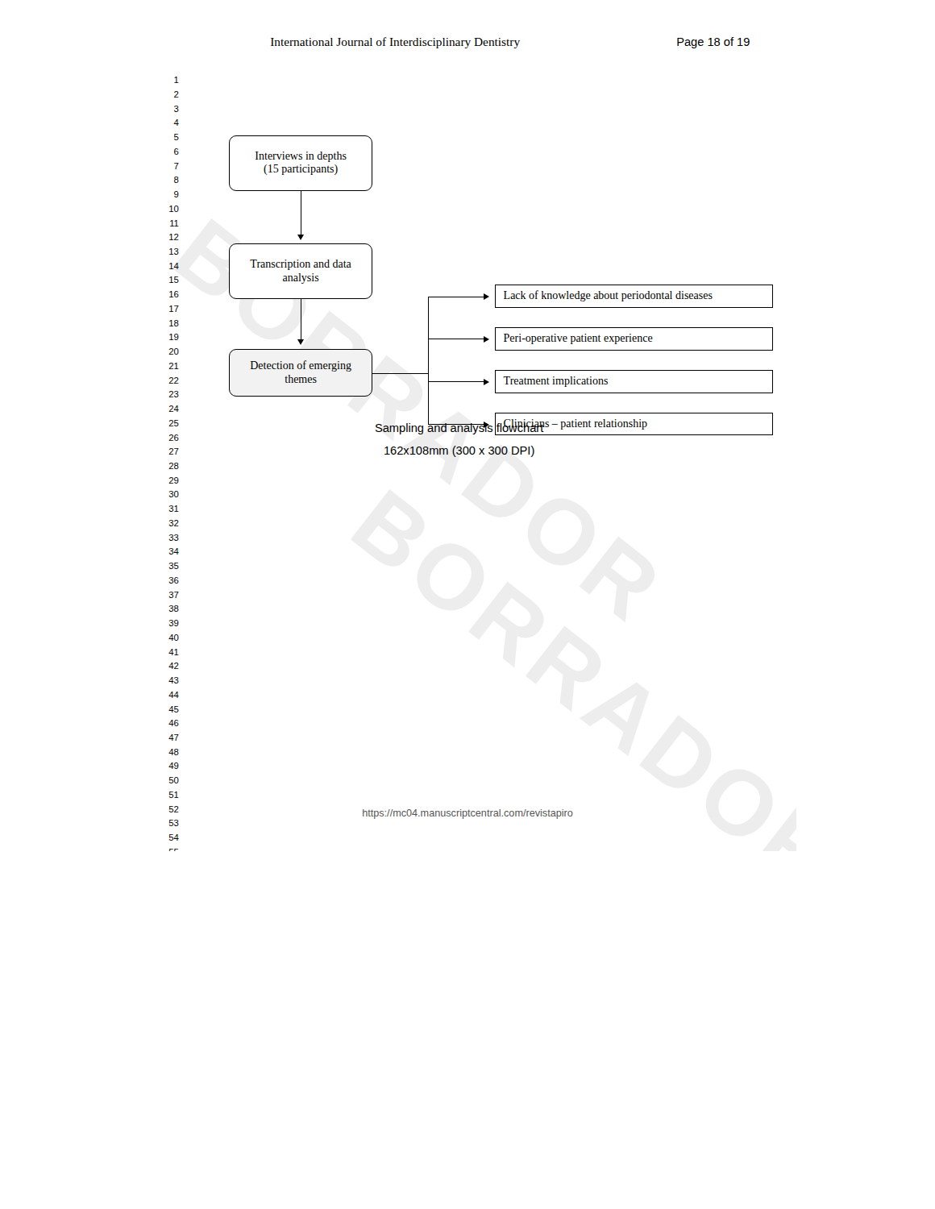BORRADOR BORRADOR
International Journal of Interdisciplinary Dentistry
Page 18 of 19
1
2
3
4
5
6
7
8
9
10
11
12
13
14
15
16
17
18
19
20
21
22
23
24
25
26
27
28
29
30
31
32
33
34
35
36
37
38
39
40
41
42
43
44
45
46
47
48
49
50
51
52
53
54
55
56
57
58
59
60
Interviews in depths
(15 participants)
Transcription and data
analysis
Detection of emerging
themes
Lack of knowledge about periodontal diseases
Peri-operative patient experience
Treatment implications
Clinicians – patient relationship
Sampling and analysis flowchart
162x108mm (300 x 300 DPI)
https://mc04.manuscriptcentral.com/revistapiro